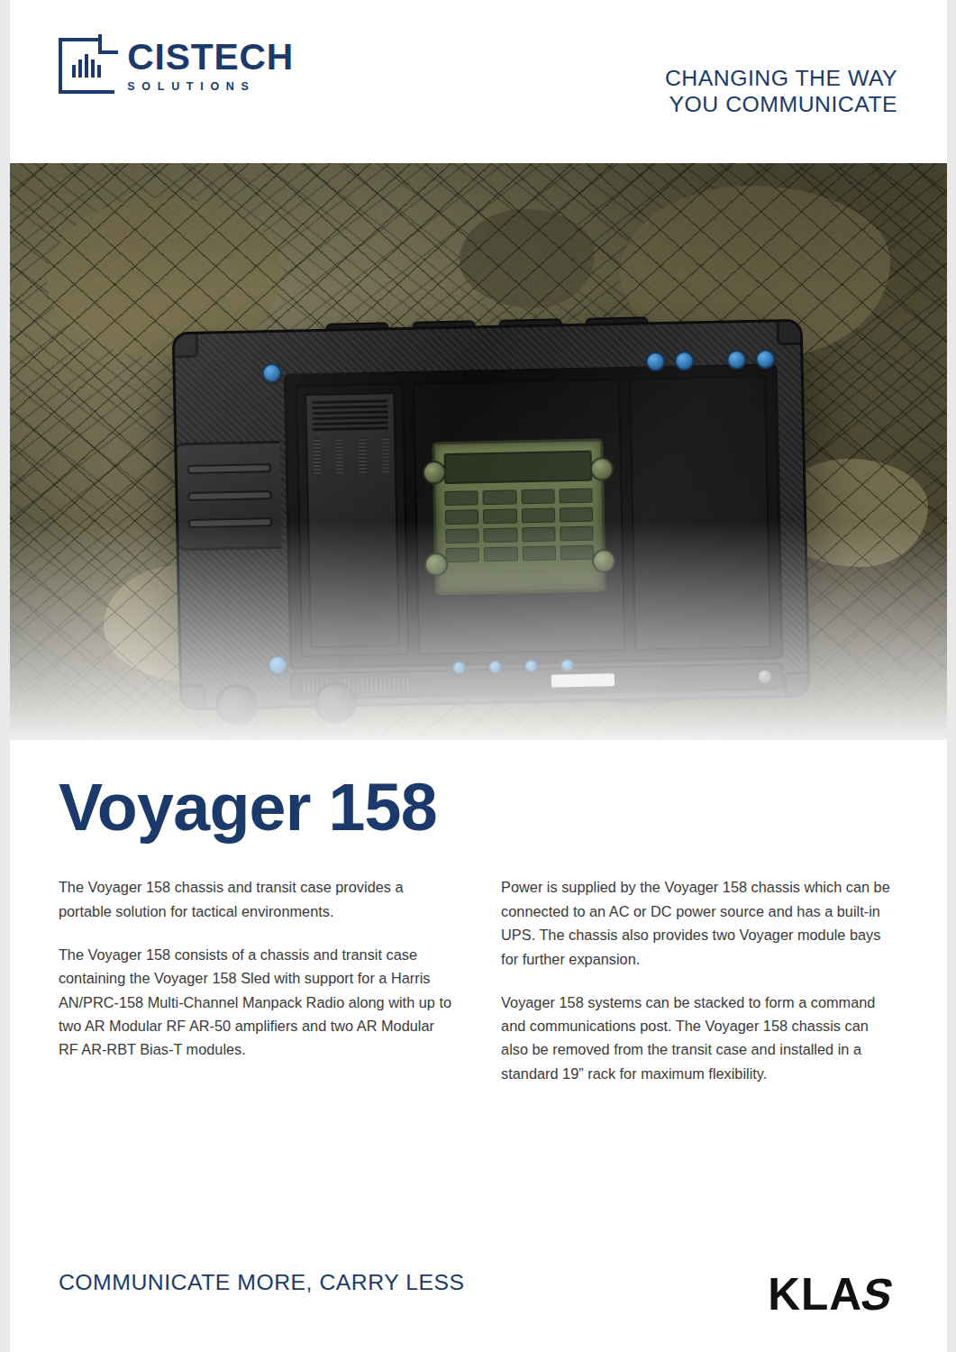CISTECH
Solutions
Changing the way
you communicate
Voyager 158
The Voyager 158 chassis and transit case provides a portable solution for tactical environments.
The Voyager 158 consists of a chassis and transit case containing the Voyager 158 Sled with support for a Harris AN/PRC-158 Multi-Channel Manpack Radio along with up to two AR Modular RF AR-50 amplifiers and two AR Modular RF AR-RBT Bias-T modules.
Power is supplied by the Voyager 158 chassis which can be connected to an AC or DC power source and has a built-in UPS. The chassis also provides two Voyager module bays for further expansion.
Voyager 158 systems can be stacked to form a command and communications post. The Voyager 158 chassis can also be removed from the transit case and installed in a standard 19” rack for maximum flexibility.
Communicate more, carry less
KLAS